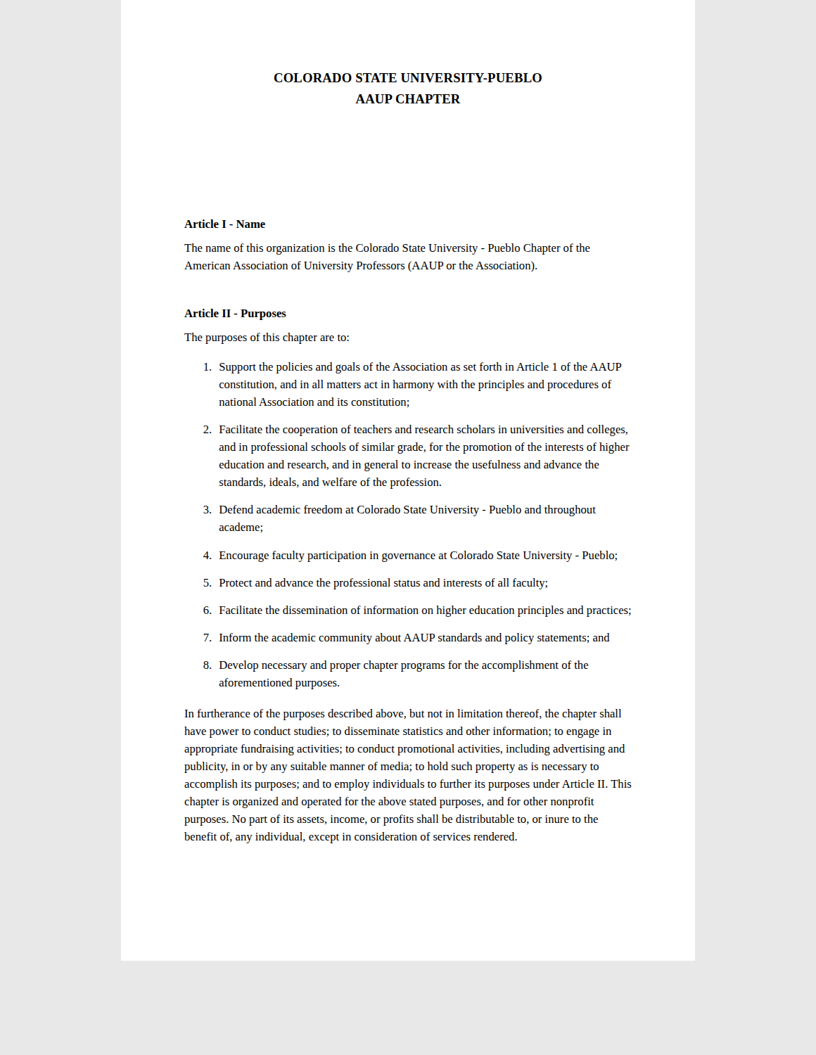COLORADO STATE UNIVERSITY-PUEBLO
AAUP CHAPTER
Article I - Name
The name of this organization is the Colorado State University - Pueblo Chapter of the American Association of University Professors (AAUP or the Association).
Article II - Purposes
The purposes of this chapter are to:
Support the policies and goals of the Association as set forth in Article 1 of the AAUP constitution, and in all matters act in harmony with the principles and procedures of national Association and its constitution;
Facilitate the cooperation of teachers and research scholars in universities and colleges, and in professional schools of similar grade, for the promotion of the interests of higher education and research, and in general to increase the usefulness and advance the standards, ideals, and welfare of the profession.
Defend academic freedom at Colorado State University - Pueblo and throughout academe;
Encourage faculty participation in governance at Colorado State University - Pueblo;
Protect and advance the professional status and interests of all faculty;
Facilitate the dissemination of information on higher education principles and practices;
Inform the academic community about AAUP standards and policy statements; and
Develop necessary and proper chapter programs for the accomplishment of the aforementioned purposes.
In furtherance of the purposes described above, but not in limitation thereof, the chapter shall have power to conduct studies; to disseminate statistics and other information; to engage in appropriate fundraising activities; to conduct promotional activities, including advertising and publicity, in or by any suitable manner of media; to hold such property as is necessary to accomplish its purposes; and to employ individuals to further its purposes under Article II. This chapter is organized and operated for the above stated purposes, and for other nonprofit purposes. No part of its assets, income, or profits shall be distributable to, or inure to the benefit of, any individual, except in consideration of services rendered.